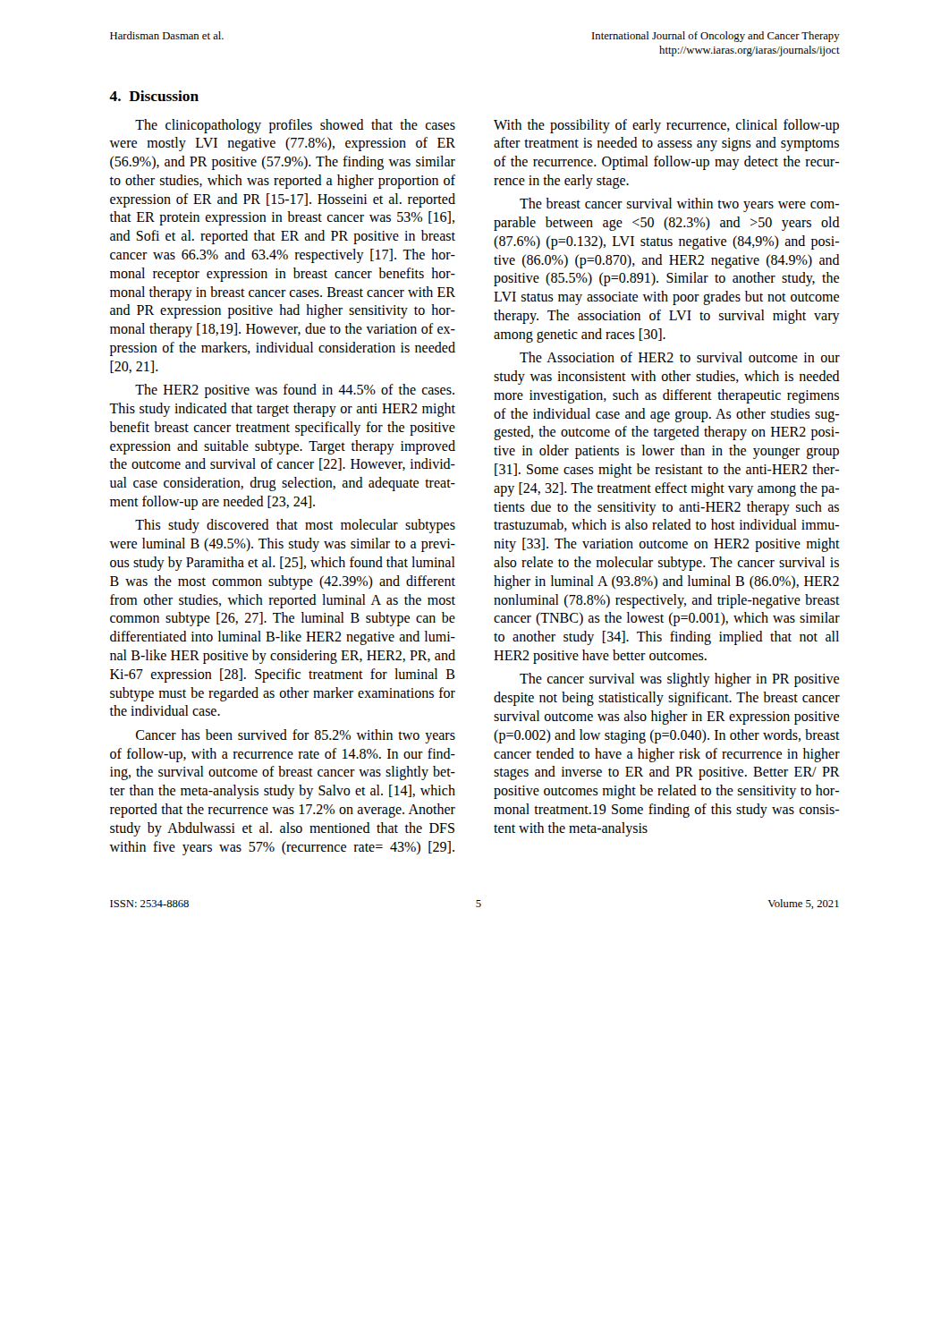Hardisman Dasman et al.
International Journal of Oncology and Cancer Therapy
http://www.iaras.org/iaras/journals/ijoct
4. Discussion
The clinicopathology profiles showed that the cases were mostly LVI negative (77.8%), expression of ER (56.9%), and PR positive (57.9%). The finding was similar to other studies, which was reported a higher proportion of expression of ER and PR [15-17]. Hosseini et al. reported that ER protein expression in breast cancer was 53% [16], and Sofi et al. reported that ER and PR positive in breast cancer was 66.3% and 63.4% respectively [17]. The hormonal receptor expression in breast cancer benefits hormonal therapy in breast cancer cases. Breast cancer with ER and PR expression positive had higher sensitivity to hormonal therapy [18,19]. However, due to the variation of expression of the markers, individual consideration is needed [20, 21].
The HER2 positive was found in 44.5% of the cases. This study indicated that target therapy or anti HER2 might benefit breast cancer treatment specifically for the positive expression and suitable subtype. Target therapy improved the outcome and survival of cancer [22]. However, individual case consideration, drug selection, and adequate treatment follow-up are needed [23, 24].
This study discovered that most molecular subtypes were luminal B (49.5%). This study was similar to a previous study by Paramitha et al. [25], which found that luminal B was the most common subtype (42.39%) and different from other studies, which reported luminal A as the most common subtype [26, 27]. The luminal B subtype can be differentiated into luminal B-like HER2 negative and luminal B-like HER positive by considering ER, HER2, PR, and Ki-67 expression [28]. Specific treatment for luminal B subtype must be regarded as other marker examinations for the individual case.
Cancer has been survived for 85.2% within two years of follow-up, with a recurrence rate of 14.8%. In our finding, the survival outcome of breast cancer was slightly better than the meta-analysis study by Salvo et al. [14], which reported that the recurrence was 17.2% on average. Another study by Abdulwassi et al. also mentioned that the DFS within five years was 57% (recurrence rate= 43%) [29]. With the possibility of early recurrence, clinical follow-up after treatment is needed to assess any signs and symptoms of the recurrence. Optimal follow-up may detect the recurrence in the early stage.
The breast cancer survival within two years were comparable between age <50 (82.3%) and >50 years old (87.6%) (p=0.132), LVI status negative (84,9%) and positive (86.0%) (p=0.870), and HER2 negative (84.9%) and positive (85.5%) (p=0.891). Similar to another study, the LVI status may associate with poor grades but not outcome therapy. The association of LVI to survival might vary among genetic and races [30].
The Association of HER2 to survival outcome in our study was inconsistent with other studies, which is needed more investigation, such as different therapeutic regimens of the individual case and age group. As other studies suggested, the outcome of the targeted therapy on HER2 positive in older patients is lower than in the younger group [31]. Some cases might be resistant to the anti-HER2 therapy [24, 32]. The treatment effect might vary among the patients due to the sensitivity to anti-HER2 therapy such as trastuzumab, which is also related to host individual immunity [33]. The variation outcome on HER2 positive might also relate to the molecular subtype. The cancer survival is higher in luminal A (93.8%) and luminal B (86.0%), HER2 nonluminal (78.8%) respectively, and triple-negative breast cancer (TNBC) as the lowest (p=0.001), which was similar to another study [34]. This finding implied that not all HER2 positive have better outcomes.
The cancer survival was slightly higher in PR positive despite not being statistically significant. The breast cancer survival outcome was also higher in ER expression positive (p=0.002) and low staging (p=0.040). In other words, breast cancer tended to have a higher risk of recurrence in higher stages and inverse to ER and PR positive. Better ER/ PR positive outcomes might be related to the sensitivity to hormonal treatment.19 Some finding of this study was consistent with the meta-analysis
ISSN: 2534-8868
5
Volume 5, 2021